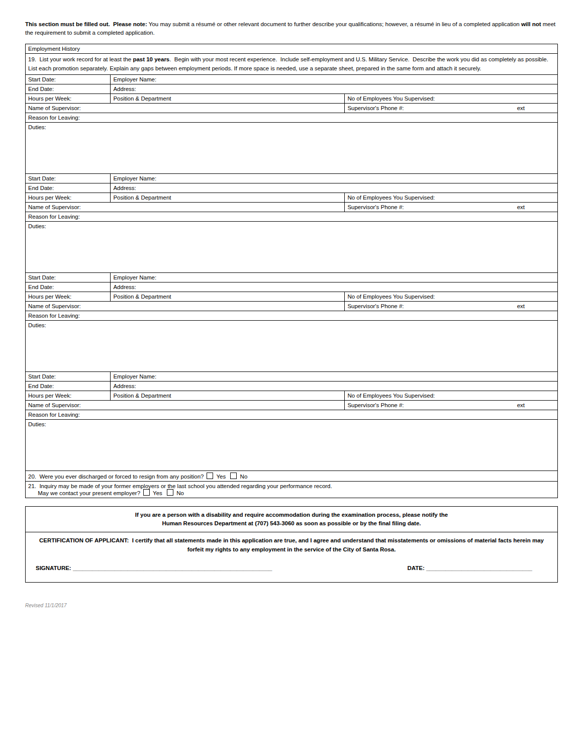This section must be filled out. Please note: You may submit a résumé or other relevant document to further describe your qualifications; however, a résumé in lieu of a completed application will not meet the requirement to submit a completed application.
| Employment History |
| 19. List your work record for at least the past 10 years . Begin with your most recent experience. Include self-employment and U.S. Military Service. Describe the work you did as completely as possible. List each promotion separately. Explain any gaps between employment periods. If more space is needed, use a separate sheet, prepared in the same form and attach it securely. |
| Start Date: | Employer Name: |
| End Date: | Address: |
| Hours per Week: | Position & Department | No of Employees You Supervised: |
| Name of Supervisor: | Supervisor's Phone #: ext |
| Reason for Leaving: |
| Duties: |
| Start Date: | Employer Name: |
| End Date: | Address: |
| Hours per Week: | Position & Department | No of Employees You Supervised: |
| Name of Supervisor: | Supervisor's Phone #: ext |
| Reason for Leaving: |
| Duties: |
| Start Date: | Employer Name: |
| End Date: | Address: |
| Hours per Week: | Position & Department | No of Employees You Supervised: |
| Name of Supervisor: | Supervisor's Phone #: ext |
| Reason for Leaving: |
| Duties: |
| Start Date: | Employer Name: |
| End Date: | Address: |
| Hours per Week: | Position & Department | No of Employees You Supervised: |
| Name of Supervisor: | Supervisor's Phone #: ext |
| Reason for Leaving: |
| Duties: |
| 20. Were you ever discharged or forced to resign from any position? Yes No |
| 21. Inquiry may be made of your former employers or the last school you attended regarding your performance record. May we contact your present employer? Yes No |
If you are a person with a disability and require accommodation during the examination process, please notify the
Human Resources Department at (707) 543-3060 as soon as possible or by the final filing date.
CERTIFICATION OF APPLICANT: I certify that all statements made in this application are true, and I agree and understand that misstatements or omissions of material facts herein may forfeit my rights to any employment in the service of the City of Santa Rosa.
SIGNATURE: ______________________________________________________________ DATE: _________________________________
Revised 11/1/2017